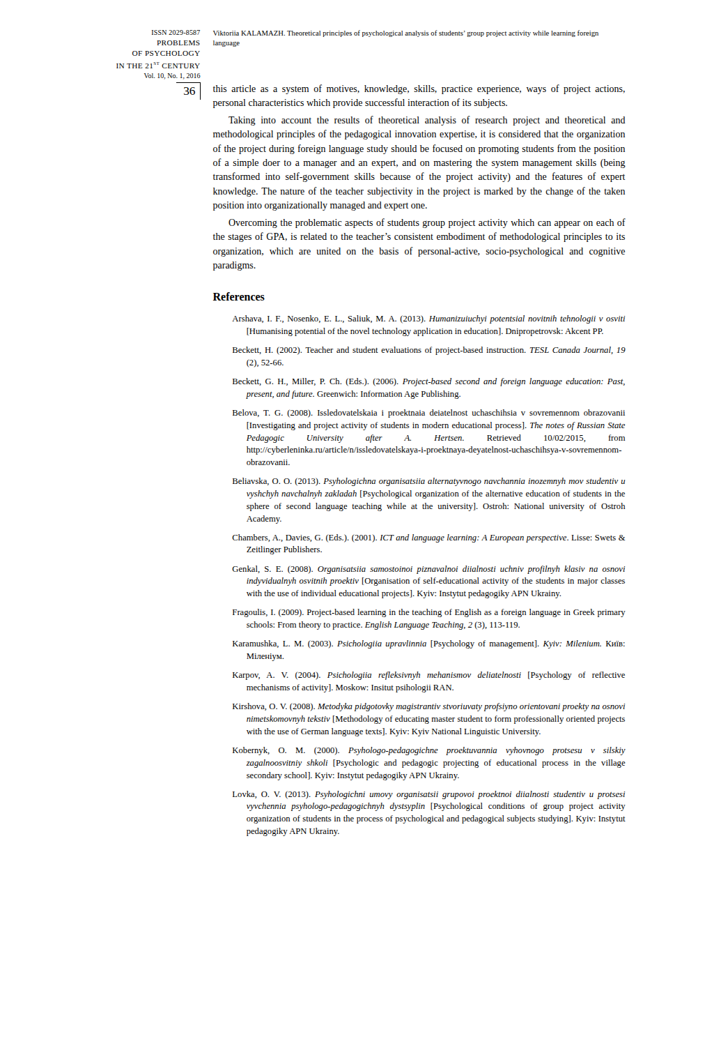ISSN 2029-8587
PROBLEMS
OF PSYCHOLOGY
IN THE 21st CENTURY
Vol. 10, No. 1, 2016
Viktoriia KALAMAZH. Theoretical principles of psychological analysis of students’ group project activity while learning foreign language
36
this article as a system of motives, knowledge, skills, practice experience, ways of project actions, personal characteristics which provide successful interaction of its subjects.
Taking into account the results of theoretical analysis of research project and theoretical and methodological principles of the pedagogical innovation expertise, it is considered that the organization of the project during foreign language study should be focused on promoting students from the position of a simple doer to a manager and an expert, and on mastering the system management skills (being transformed into self-government skills because of the project activity) and the features of expert knowledge. The nature of the teacher subjectivity in the project is marked by the change of the taken position into organizationally managed and expert one.
Overcoming the problematic aspects of students group project activity which can appear on each of the stages of GPA, is related to the teacher’s consistent embodiment of methodological principles to its organization, which are united on the basis of personal-active, socio-psychological and cognitive paradigms.
References
Arshava, I. F., Nosenko, E. L., Saliuk, M. A. (2013). Humanizuiuchyi potentsial novitnih tehnologii v osviti [Humanising potential of the novel technology application in education]. Dnipropetrovsk: Akcent PP.
Beckett, H. (2002). Teacher and student evaluations of project-based instruction. TESL Canada Journal, 19 (2), 52-66.
Beckett, G. H., Miller, P. Ch. (Eds.). (2006). Project-based second and foreign language education: Past, present, and future. Greenwich: Information Age Publishing.
Belova, T. G. (2008). Issledovatelskaia i proektnaia deiatelnost uchaschihsia v sovremennom obrazovanii [Investigating and project activity of students in modern educational process]. The notes of Russian State Pedagogic University after A. Hertsen. Retrieved 10/02/2015, from http://cyberleninka.ru/article/n/issledovatelskaya-i-proektnaya-deyatelnost-uchaschihsya-v-sovremennom-obrazovanii.
Beliavska, O. O. (2013). Psyhologichna organisatsiia alternatyvnogo navchannia inozemnyh mov studentiv u vyshchyh navchalnyh zakladah [Psychological organization of the alternative education of students in the sphere of second language teaching while at the university]. Ostroh: National university of Ostroh Academy.
Chambers, A., Davies, G. (Eds.). (2001). ICT and language learning: A European perspective. Lisse: Swets & Zeitlinger Publishers.
Genkal, S. E. (2008). Organisatsiia samostoinoi piznavalnoi diialnosti uchniv profilnyh klasiv na osnovi indyvidualnyh osvitnih proektiv [Organisation of self-educational activity of the students in major classes with the use of individual educational projects]. Kyiv: Instytut pedagogiky APN Ukrainy.
Fragoulis, I. (2009). Project-based learning in the teaching of English as a foreign language in Greek primary schools: From theory to practice. English Language Teaching, 2 (3), 113-119.
Karamushka, L. M. (2003). Psichologiia upravlinnia [Psychology of management]. Kyiv: Milenium. Київ: Міленіум.
Karpov, A. V. (2004). Psichologiia refleksivnyh mehanismov deliatelnosti [Psychology of reflective mechanisms of activity]. Moskow: Insitut psihologii RAN.
Kirshova, O. V. (2008). Metodyka pidgotovky magistrantiv stvoriuvaty profsiyno orientovani proekty na osnovi nimetskomovnyh tekstiv [Methodology of educating master student to form professionally oriented projects with the use of German language texts]. Kyiv: Kyiv National Linguistic University.
Kobernyk, O. M. (2000). Psyhologo-pedagogichne proektuvannia vyhovnogo protsesu v silskiy zagalnoosvitniy shkoli [Psychologic and pedagogic projecting of educational process in the village secondary school]. Kyiv: Instytut pedagogiky APN Ukrainy.
Lovka, O. V. (2013). Psyhologichni umovy organisatsii grupovoi proektnoi diialnosti studentiv u protsesi vyvchennia psyhologo-pedagogichnyh dystsyplin [Psychological conditions of group project activity organization of students in the process of psychological and pedagogical subjects studying]. Kyiv: Instytut pedagogiky APN Ukrainy.